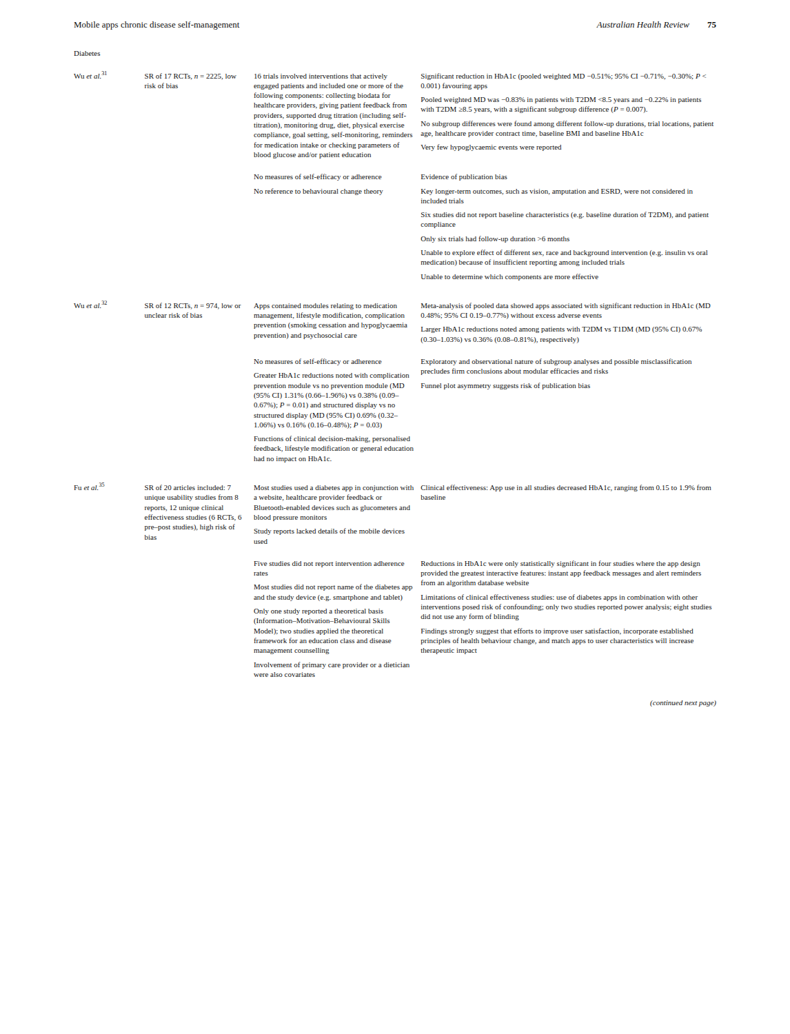Mobile apps chronic disease self-management
Australian Health Review 75
| Diabetes | | | |
| Wu et al. 31 | SR of 17 RCTs, n = 2225, low risk of bias | 16 trials involved interventions that actively engaged patients and included one or more of the following components: collecting biodata for healthcare providers, giving patient feedback from providers, supported drug titration (including self-titration), monitoring drug, diet, physical exercise compliance, goal setting, self-monitoring, reminders for medication intake or checking parameters of blood glucose and/or patient education | Significant reduction in HbA1c (pooled weighted MD −0.51%; 95% CI −0.71%, −0.30%; P < 0.001) favouring apps Pooled weighted MD was −0.83% in patients with T2DM <8.5 years and −0.22% in patients with T2DM ≥8.5 years, with a significant subgroup difference ( P = 0.007). No subgroup differences were found among different follow-up durations, trial locations, patient age, healthcare provider contract time, baseline BMI and baseline HbA1c Very few hypoglycaemic events were reported |
| | | No measures of self-efficacy or adherence No reference to behavioural change theory | Evidence of publication bias Key longer-term outcomes, such as vision, amputation and ESRD, were not considered in included trials Six studies did not report baseline characteristics (e.g. baseline duration of T2DM), and patient compliance Only six trials had follow-up duration >6 months Unable to explore effect of different sex, race and background intervention (e.g. insulin vs oral medication) because of insufficient reporting among included trials Unable to determine which components are more effective |
| Wu et al. 32 | SR of 12 RCTs, n = 974, low or unclear risk of bias | Apps contained modules relating to medication management, lifestyle modification, complication prevention (smoking cessation and hypoglycaemia prevention) and psychosocial care | Meta-analysis of pooled data showed apps associated with significant reduction in HbA1c (MD 0.48%; 95% CI 0.19–0.77%) without excess adverse events Larger HbA1c reductions noted among patients with T2DM vs T1DM (MD (95% CI) 0.67% (0.30–1.03%) vs 0.36% (0.08–0.81%), respectively) |
| | | No measures of self-efficacy or adherence Greater HbA1c reductions noted with complication prevention module vs no prevention module (MD (95% CI) 1.31% (0.66–1.96%) vs 0.38% (0.09–0.67%); P = 0.01) and structured display vs no structured display (MD (95% CI) 0.69% (0.32–1.06%) vs 0.16% (0.16–0.48%); P = 0.03) Functions of clinical decision-making, personalised feedback, lifestyle modification or general education had no impact on HbA1c. | Exploratory and observational nature of subgroup analyses and possible misclassification precludes firm conclusions about modular efficacies and risks Funnel plot asymmetry suggests risk of publication bias |
| Fu et al. 35 | SR of 20 articles included: 7 unique usability studies from 8 reports, 12 unique clinical effectiveness studies (6 RCTs, 6 pre–post studies), high risk of bias | Most studies used a diabetes app in conjunction with a website, healthcare provider feedback or Bluetooth-enabled devices such as glucometers and blood pressure monitors Study reports lacked details of the mobile devices used | Clinical effectiveness: App use in all studies decreased HbA1c, ranging from 0.15 to 1.9% from baseline |
| | | Five studies did not report intervention adherence rates Most studies did not report name of the diabetes app and the study device (e.g. smartphone and tablet) Only one study reported a theoretical basis (Information–Motivation–Behavioural Skills Model); two studies applied the theoretical framework for an education class and disease management counselling Involvement of primary care provider or a dietician were also covariates | Reductions in HbA1c were only statistically significant in four studies where the app design provided the greatest interactive features: instant app feedback messages and alert reminders from an algorithm database website Limitations of clinical effectiveness studies: use of diabetes apps in combination with other interventions posed risk of confounding; only two studies reported power analysis; eight studies did not use any form of blinding Findings strongly suggest that efforts to improve user satisfaction, incorporate established principles of health behaviour change, and match apps to user characteristics will increase therapeutic impact |
(continued next page)